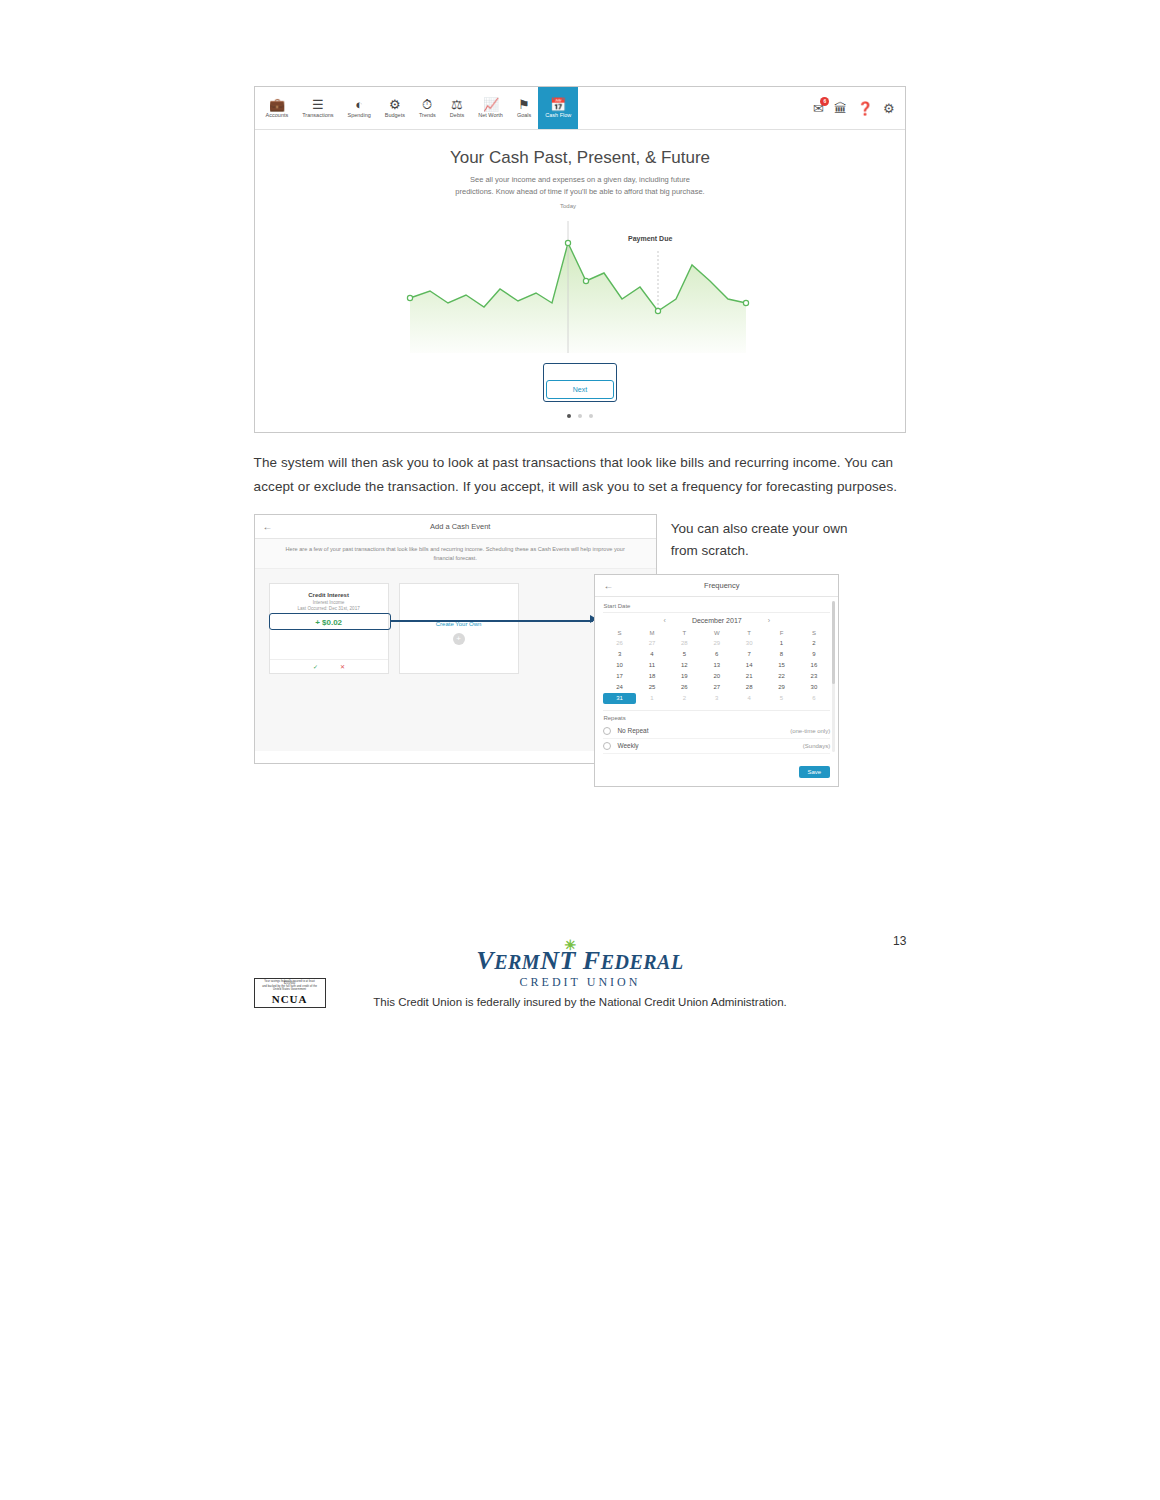💼Accounts
☰Transactions
◐Spending
⚙Budgets
⏱Trends
⚖Debts
📈Net Worth
⚑Goals
📅Cash Flow
✉6 🏛 ❓ ⚙
Your Cash Past, Present, & Future
See all your income and expenses on a given day, including future
predictions. Know ahead of time if you'll be able to afford that big purchase.
Today Payment Due
Next
The system will then ask you to look at past transactions that look like bills and recurring income. You can accept or exclude the transaction. If you accept, it will ask you to set a frequency for forecasting purposes.
← Add a Cash Event
Here are a few of your past transactions that look like bills and recurring income. Scheduling these as Cash Events will help improve your financial forecast.
Credit Interest
Interest Income
Last Occurred: Dec 31st, 2017
+ $0.02
✓ ✕
Create Your Own
+
You can also create your own from scratch.
← Frequency
Start Date
‹ December 2017 ›
| S | M | T | W | T | F | S |
| --- | --- | --- | --- | --- | --- | --- |
| 26 | 27 | 28 | 29 | 30 | 1 | 2 |
| 3 | 4 | 5 | 6 | 7 | 8 | 9 |
| 10 | 11 | 12 | 13 | 14 | 15 | 16 |
| 17 | 18 | 19 | 20 | 21 | 22 | 23 |
| 24 | 25 | 26 | 27 | 28 | 29 | 30 |
| 31 | 1 | 2 | 3 | 4 | 5 | 6 |
Repeats
No Repeat (one-time only)
Weekly (Sundays)
Save
13
VERM☀NT FEDERAL
CREDIT UNION
This Credit Union is federally insured by the National Credit Union Administration.
Your savings federally insured to at least $250,000
and backed by the full faith and credit of the United States Government
NCUA